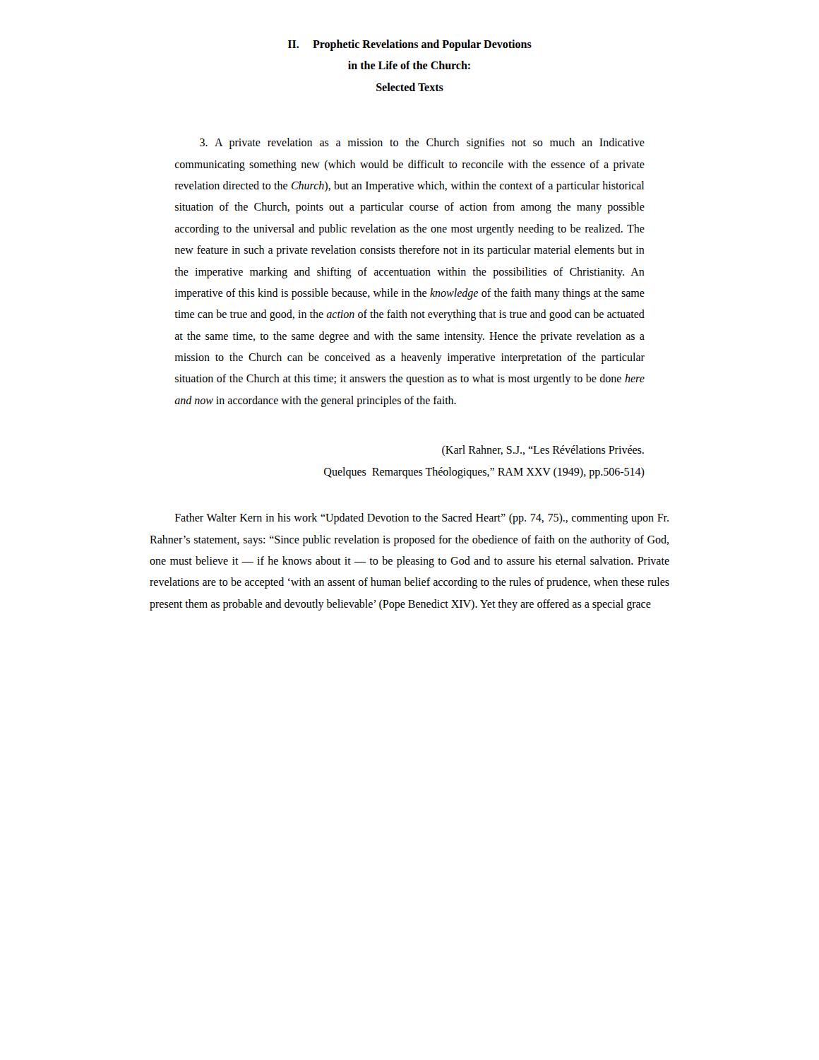II. Prophetic Revelations and Popular Devotions in the Life of the Church: Selected Texts
3. A private revelation as a mission to the Church signifies not so much an Indicative communicating something new (which would be difficult to reconcile with the essence of a private revelation directed to the Church), but an Imperative which, within the context of a particular historical situation of the Church, points out a particular course of action from among the many possible according to the universal and public revelation as the one most urgently needing to be realized. The new feature in such a private revelation consists therefore not in its particular material elements but in the imperative marking and shifting of accentuation within the possibilities of Christianity. An imperative of this kind is possible because, while in the knowledge of the faith many things at the same time can be true and good, in the action of the faith not everything that is true and good can be actuated at the same time, to the same degree and with the same intensity. Hence the private revelation as a mission to the Church can be conceived as a heavenly imperative interpretation of the particular situation of the Church at this time; it answers the question as to what is most urgently to be done here and now in accordance with the general principles of the faith.
(Karl Rahner, S.J., “Les Révélations Privées.
Quelques Remarques Théologiques,” RAM XXV (1949), pp.506-514)
Father Walter Kern in his work “Updated Devotion to the Sacred Heart” (pp. 74, 75)., commenting upon Fr. Rahner’s statement, says: “Since public revelation is proposed for the obedience of faith on the authority of God, one must believe it — if he knows about it — to be pleasing to God and to assure his eternal salvation. Private revelations are to be accepted ‘with an assent of human belief according to the rules of prudence, when these rules present them as probable and devoutly believable’ (Pope Benedict XIV). Yet they are offered as a special grace